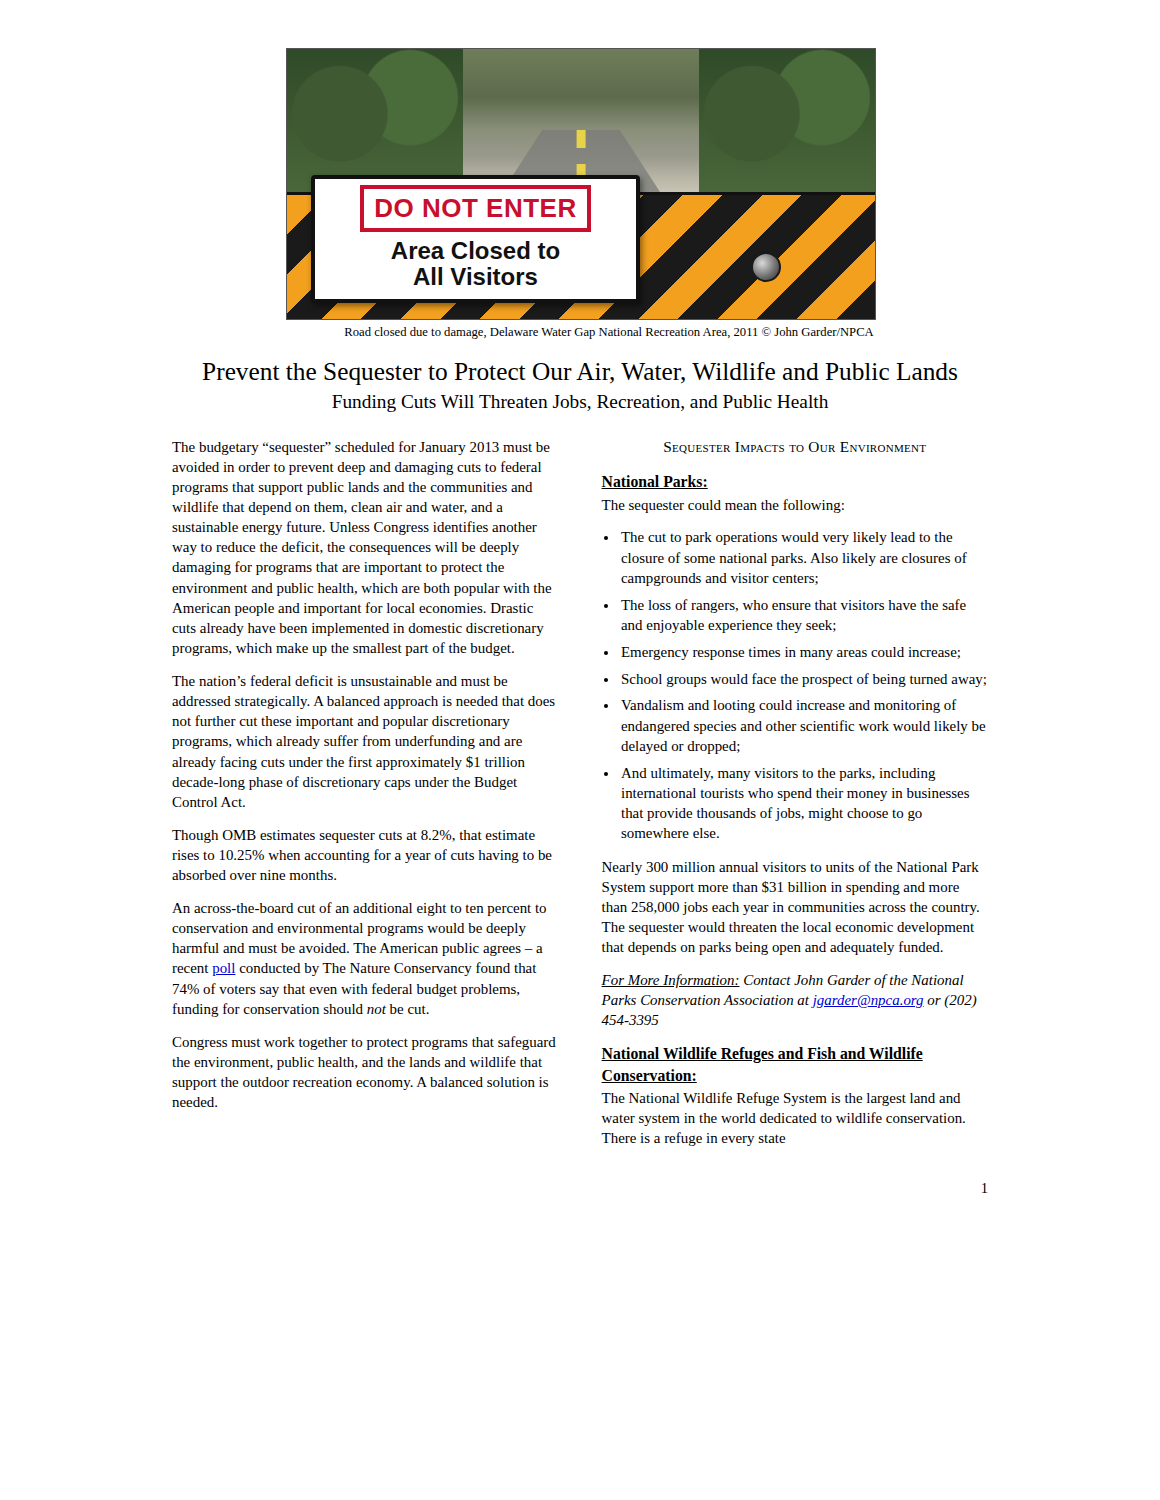DO NOT ENTER
Area Closed to
All Visitors
Road closed due to damage, Delaware Water Gap National Recreation Area, 2011 © John Garder/NPCA
Prevent the Sequester to Protect Our Air, Water, Wildlife and Public Lands
Funding Cuts Will Threaten Jobs, Recreation, and Public Health
The budgetary “sequester” scheduled for January 2013 must be avoided in order to prevent deep and damaging cuts to federal programs that support public lands and the communities and wildlife that depend on them, clean air and water, and a sustainable energy future. Unless Congress identifies another way to reduce the deficit, the consequences will be deeply damaging for programs that are important to protect the environment and public health, which are both popular with the American people and important for local economies. Drastic cuts already have been implemented in domestic discretionary programs, which make up the smallest part of the budget.
The nation’s federal deficit is unsustainable and must be addressed strategically. A balanced approach is needed that does not further cut these important and popular discretionary programs, which already suffer from underfunding and are already facing cuts under the first approximately $1 trillion decade-long phase of discretionary caps under the Budget Control Act.
Though OMB estimates sequester cuts at 8.2%, that estimate rises to 10.25% when accounting for a year of cuts having to be absorbed over nine months.
An across-the-board cut of an additional eight to ten percent to conservation and environmental programs would be deeply harmful and must be avoided. The American public agrees – a recent poll conducted by The Nature Conservancy found that 74% of voters say that even with federal budget problems, funding for conservation should not be cut.
Congress must work together to protect programs that safeguard the environment, public health, and the lands and wildlife that support the outdoor recreation economy. A balanced solution is needed.
Sequester Impacts to Our Environment
National Parks:
The sequester could mean the following:
The cut to park operations would very likely lead to the closure of some national parks. Also likely are closures of campgrounds and visitor centers;
The loss of rangers, who ensure that visitors have the safe and enjoyable experience they seek;
Emergency response times in many areas could increase;
School groups would face the prospect of being turned away;
Vandalism and looting could increase and monitoring of endangered species and other scientific work would likely be delayed or dropped;
And ultimately, many visitors to the parks, including international tourists who spend their money in businesses that provide thousands of jobs, might choose to go somewhere else.
Nearly 300 million annual visitors to units of the National Park System support more than $31 billion in spending and more than 258,000 jobs each year in communities across the country. The sequester would threaten the local economic development that depends on parks being open and adequately funded.
For More Information: Contact John Garder of the National Parks Conservation Association at jgarder@npca.org or (202) 454-3395
National Wildlife Refuges and Fish and Wildlife Conservation:
The National Wildlife Refuge System is the largest land and water system in the world dedicated to wildlife conservation. There is a refuge in every state
1